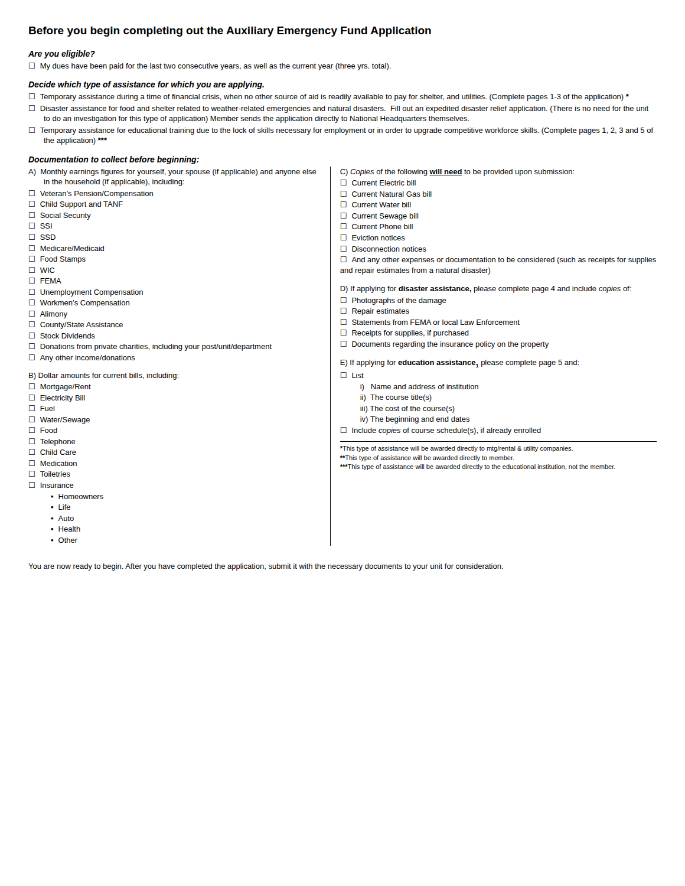Before you begin completing out the Auxiliary Emergency Fund Application
Are you eligible?
☐My dues have been paid for the last two consecutive years, as well as the current year (three yrs. total).
Decide which type of assistance for which you are applying.
☐Temporary assistance during a time of financial crisis, when no other source of aid is readily available to pay for shelter, and utilities. (Complete pages 1-3 of the application) *
☐Disaster assistance for food and shelter related to weather-related emergencies and natural disasters. Fill out an expedited disaster relief application. (There is no need for the unit to do an investigation for this type of application) Member sends the application directly to National Headquarters themselves.
☐Temporary assistance for educational training due to the lock of skills necessary for employment or in order to upgrade competitive workforce skills. (Complete pages 1, 2, 3 and 5 of the application) ***
Documentation to collect before beginning:
A) Monthly earnings figures for yourself, your spouse (if applicable) and anyone else in the household (if applicable), including:
☐Veteran’s Pension/Compensation
☐Child Support and TANF
☐Social Security
☐SSI
☐SSD
☐Medicare/Medicaid
☐Food Stamps
☐WIC
☐FEMA
☐Unemployment Compensation
☐Workmen’s Compensation
☐Alimony
☐County/State Assistance
☐Stock Dividends
☐Donations from private charities, including your post/unit/department
☐Any other income/donations
B) Dollar amounts for current bills, including:
☐Mortgage/Rent
☐Electricity Bill
☐Fuel
☐Water/Sewage
☐Food
☐Telephone
☐Child Care
☐Medication
☐Toiletries
☐Insurance
▪Homeowners
▪Life
▪Auto
▪Health
▪Other
C) Copies of the following will need to be provided upon submission:
☐Current Electric bill
☐Current Natural Gas bill
☐Current Water bill
☐Current Sewage bill
☐Current Phone bill
☐Eviction notices
☐Disconnection notices
☐And any other expenses or documentation to be considered (such as receipts for supplies and repair estimates from a natural disaster)
D) If applying for disaster assistance, please complete page 4 and include copies of:
☐Photographs of the damage
☐Repair estimates
☐Statements from FEMA or local Law Enforcement
☐Receipts for supplies, if purchased
☐Documents regarding the insurance policy on the property
E) If applying for education assistance1 please complete page 5 and:
☐List
i) Name and address of institution
ii) The course title(s)
iii) The cost of the course(s)
iv) The beginning and end dates
☐Include copies of course schedule(s), if already enrolled
*This type of assistance will be awarded directly to mtg/rental & utility companies.
**This type of assistance will be awarded directly to member.
***This type of assistance will be awarded directly to the educational institution, not the member.
You are now ready to begin. After you have completed the application, submit it with the necessary documents to your unit for consideration.